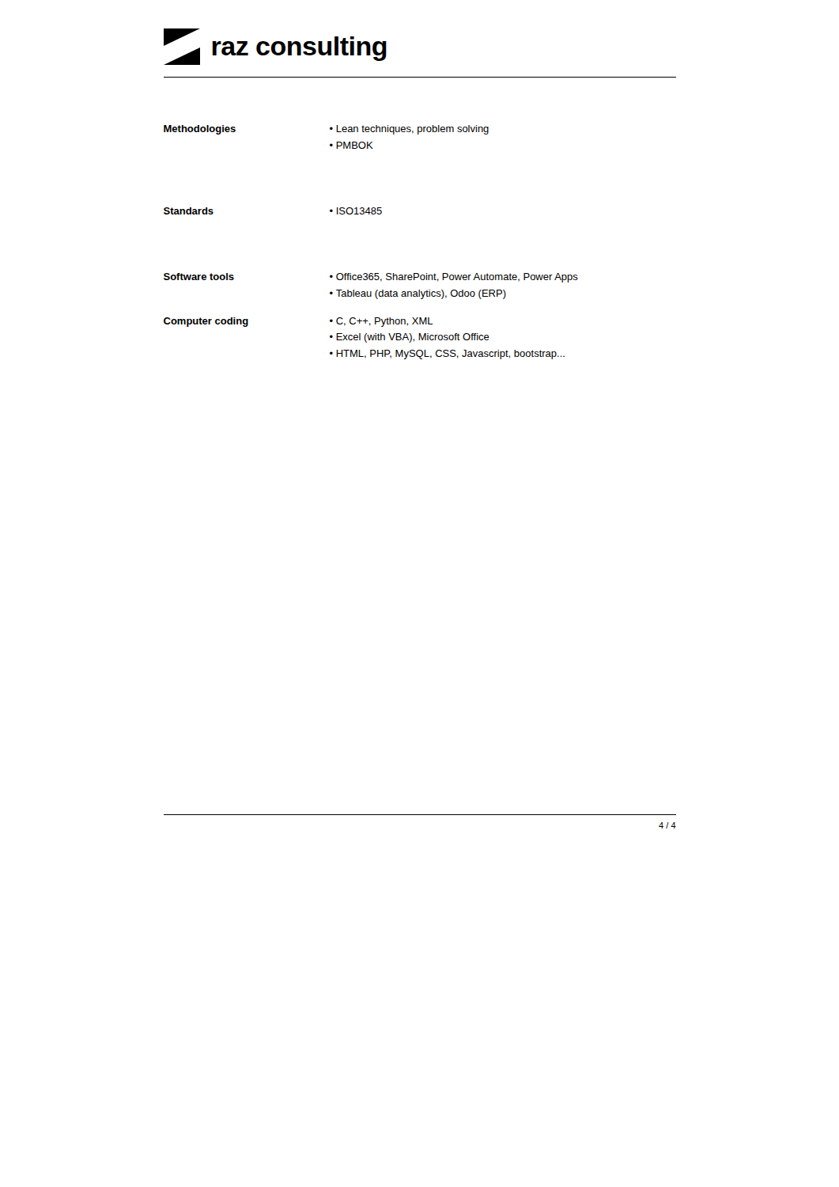raz consulting
| Methodologies | Lean techniques, problem solving PMBOK |
| Standards | ISO13485 |
| Software tools | Office365, SharePoint, Power Automate, Power Apps Tableau (data analytics), Odoo (ERP) |
| Computer coding | C, C++, Python, XML Excel (with VBA), Microsoft Office HTML, PHP, MySQL, CSS, Javascript, bootstrap... |
4 / 4